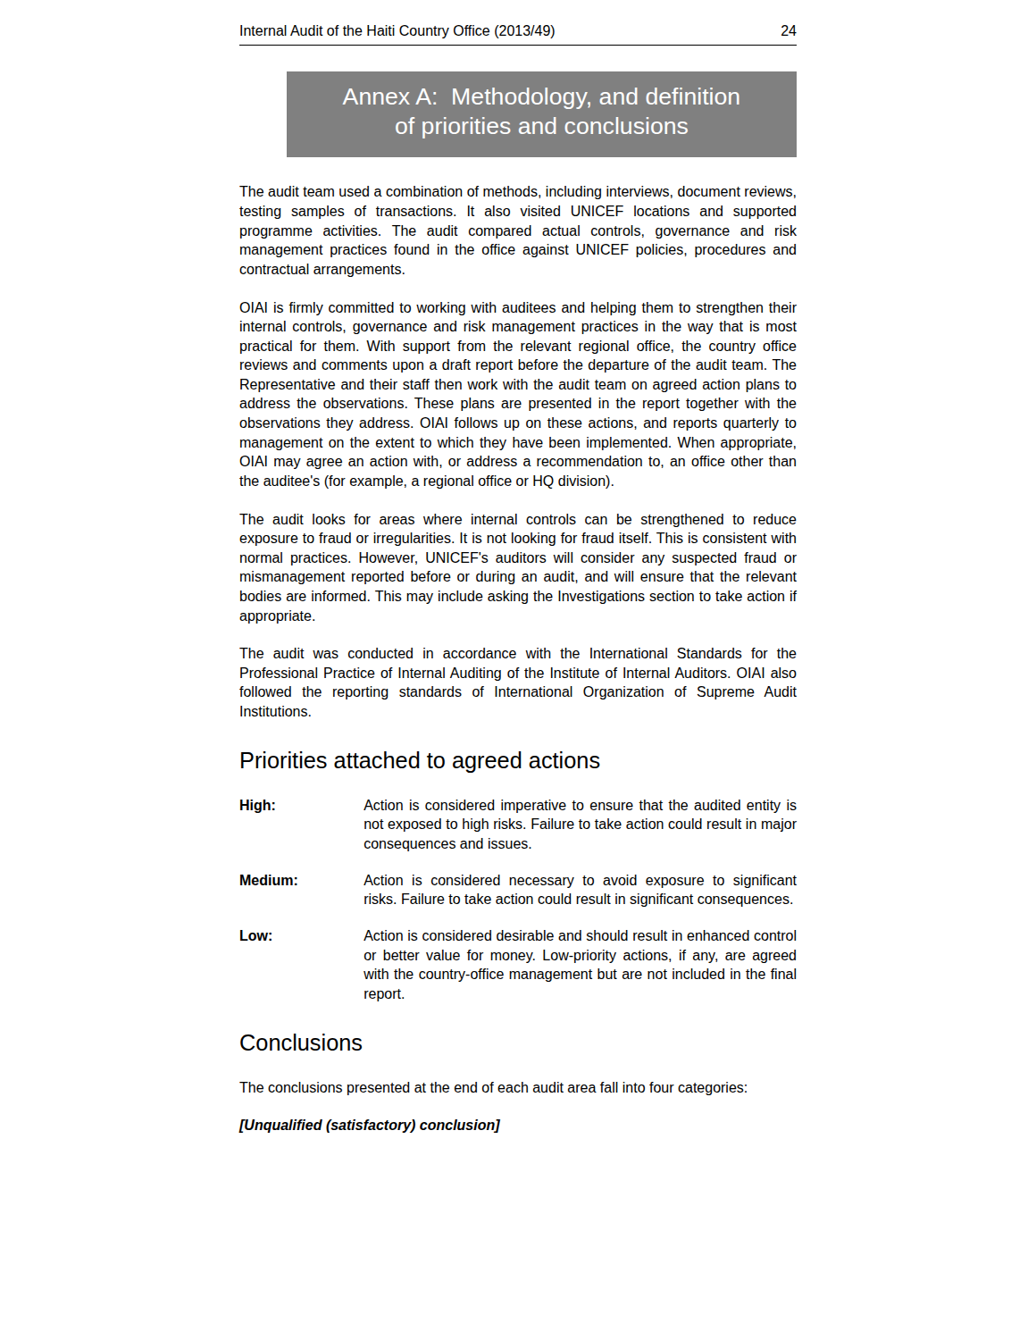Internal Audit of the Haiti Country Office (2013/49)
24
Annex A: Methodology, and definition
of priorities and conclusions
The audit team used a combination of methods, including interviews, document reviews, testing samples of transactions. It also visited UNICEF locations and supported programme activities. The audit compared actual controls, governance and risk management practices found in the office against UNICEF policies, procedures and contractual arrangements.
OIAI is firmly committed to working with auditees and helping them to strengthen their internal controls, governance and risk management practices in the way that is most practical for them. With support from the relevant regional office, the country office reviews and comments upon a draft report before the departure of the audit team. The Representative and their staff then work with the audit team on agreed action plans to address the observations. These plans are presented in the report together with the observations they address. OIAI follows up on these actions, and reports quarterly to management on the extent to which they have been implemented. When appropriate, OIAI may agree an action with, or address a recommendation to, an office other than the auditee's (for example, a regional office or HQ division).
The audit looks for areas where internal controls can be strengthened to reduce exposure to fraud or irregularities. It is not looking for fraud itself. This is consistent with normal practices. However, UNICEF's auditors will consider any suspected fraud or mismanagement reported before or during an audit, and will ensure that the relevant bodies are informed. This may include asking the Investigations section to take action if appropriate.
The audit was conducted in accordance with the International Standards for the Professional Practice of Internal Auditing of the Institute of Internal Auditors. OIAI also followed the reporting standards of International Organization of Supreme Audit Institutions.
Priorities attached to agreed actions
High:
Action is considered imperative to ensure that the audited entity is not exposed to high risks. Failure to take action could result in major consequences and issues.
Medium:
Action is considered necessary to avoid exposure to significant risks. Failure to take action could result in significant consequences.
Low:
Action is considered desirable and should result in enhanced control or better value for money. Low-priority actions, if any, are agreed with the country-office management but are not included in the final report.
Conclusions
The conclusions presented at the end of each audit area fall into four categories:
[Unqualified (satisfactory) conclusion]